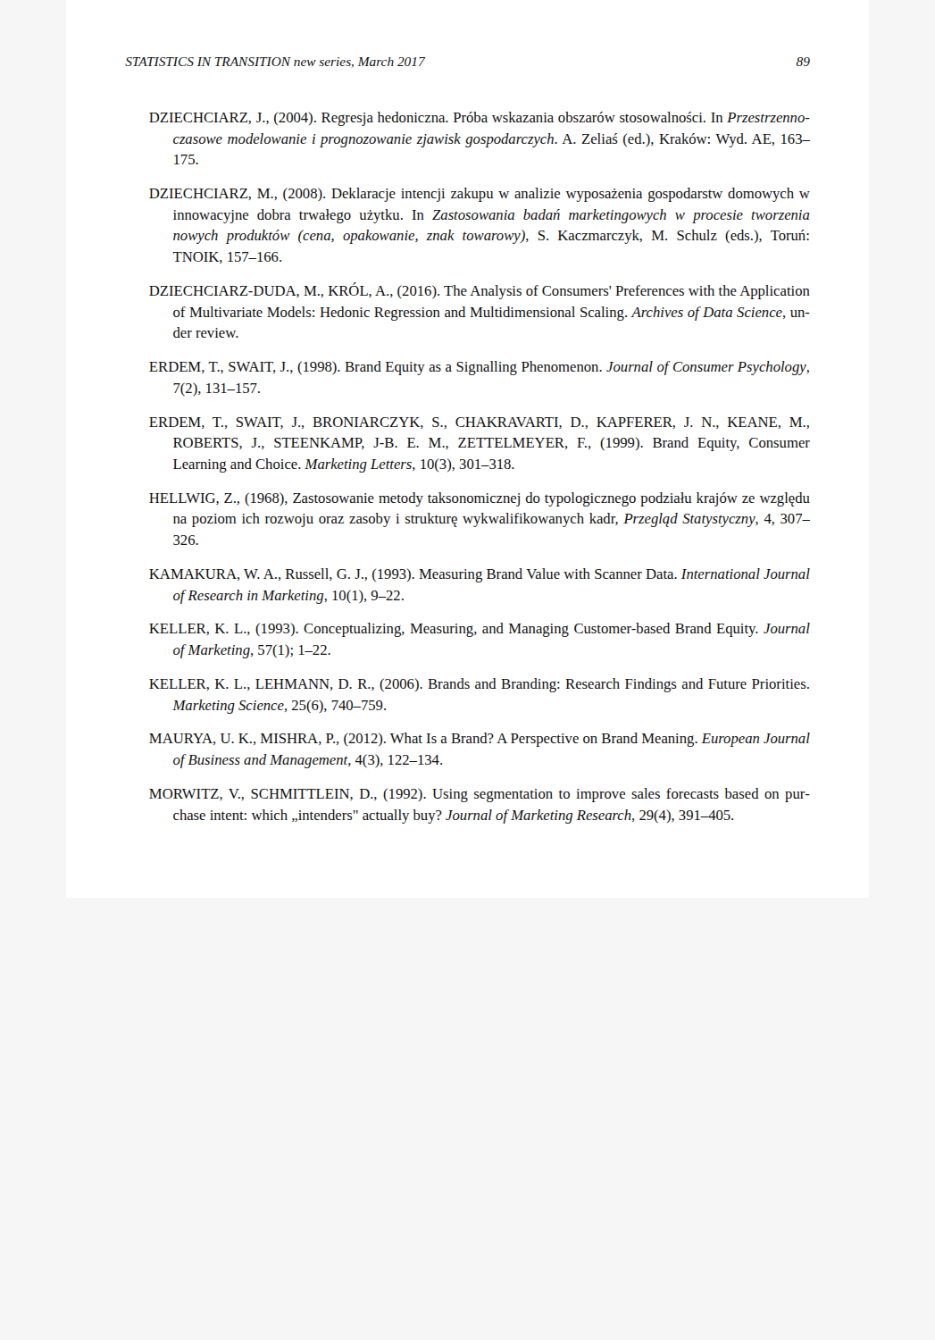STATISTICS IN TRANSITION new series, March 2017 89
DZIECHCIARZ, J., (2004). Regresja hedoniczna. Próba wskazania obszarów stosowalności. In Przestrzenno-czasowe modelowanie i prognozowanie zjawisk gospodarczych. A. Zeliaś (ed.), Kraków: Wyd. AE, 163–175.
DZIECHCIARZ, M., (2008). Deklaracje intencji zakupu w analizie wyposażenia gospodarstw domowych w innowacyjne dobra trwałego użytku. In Zastosowania badań marketingowych w procesie tworzenia nowych produktów (cena, opakowanie, znak towarowy), S. Kaczmarczyk, M. Schulz (eds.), Toruń: TNOIK, 157–166.
DZIECHCIARZ-DUDA, M., KRÓL, A., (2016). The Analysis of Consumers' Preferences with the Application of Multivariate Models: Hedonic Regression and Multidimensional Scaling. Archives of Data Science, under review.
ERDEM, T., SWAIT, J., (1998). Brand Equity as a Signalling Phenomenon. Journal of Consumer Psychology, 7(2), 131–157.
ERDEM, T., SWAIT, J., BRONIARCZYK, S., CHAKRAVARTI, D., KAPFERER, J. N., KEANE, M., ROBERTS, J., STEENKAMP, J-B. E. M., ZETTELMEYER, F., (1999). Brand Equity, Consumer Learning and Choice. Marketing Letters, 10(3), 301–318.
HELLWIG, Z., (1968), Zastosowanie metody taksonomicznej do typologicznego podziału krajów ze względu na poziom ich rozwoju oraz zasoby i strukturę wykwalifikowanych kadr, Przegląd Statystyczny, 4, 307–326.
KAMAKURA, W. A., Russell, G. J., (1993). Measuring Brand Value with Scanner Data. International Journal of Research in Marketing, 10(1), 9–22.
KELLER, K. L., (1993). Conceptualizing, Measuring, and Managing Customer-based Brand Equity. Journal of Marketing, 57(1); 1–22.
KELLER, K. L., LEHMANN, D. R., (2006). Brands and Branding: Research Findings and Future Priorities. Marketing Science, 25(6), 740–759.
MAURYA, U. K., MISHRA, P., (2012). What Is a Brand? A Perspective on Brand Meaning. European Journal of Business and Management, 4(3), 122–134.
MORWITZ, V., SCHMITTLEIN, D., (1992). Using segmentation to improve sales forecasts based on purchase intent: which „intenders" actually buy? Journal of Marketing Research, 29(4), 391–405.